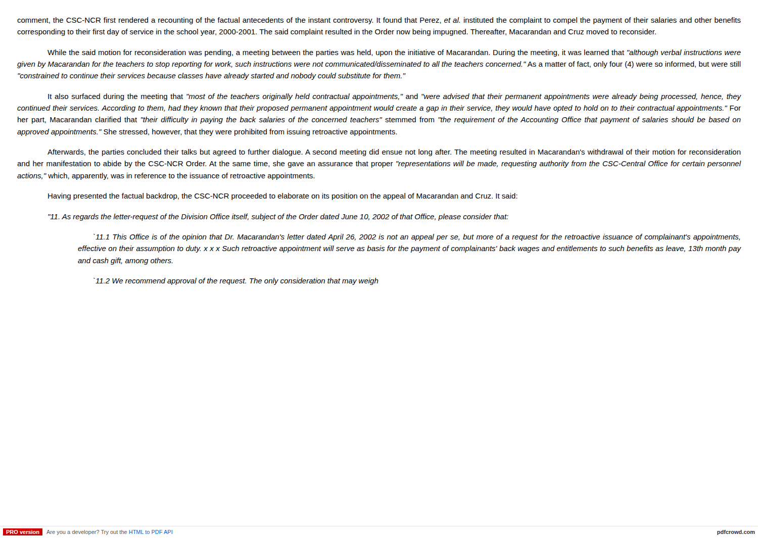comment, the CSC-NCR first rendered a recounting of the factual antecedents of the instant controversy. It found that Perez, et al. instituted the complaint to compel the payment of their salaries and other benefits corresponding to their first day of service in the school year, 2000-2001. The said complaint resulted in the Order now being impugned. Thereafter, Macarandan and Cruz moved to reconsider.
While the said motion for reconsideration was pending, a meeting between the parties was held, upon the initiative of Macarandan. During the meeting, it was learned that "although verbal instructions were given by Macarandan for the teachers to stop reporting for work, such instructions were not communicated/disseminated to all the teachers concerned." As a matter of fact, only four (4) were so informed, but were still "constrained to continue their services because classes have already started and nobody could substitute for them."
It also surfaced during the meeting that "most of the teachers originally held contractual appointments," and "were advised that their permanent appointments were already being processed, hence, they continued their services. According to them, had they known that their proposed permanent appointment would create a gap in their service, they would have opted to hold on to their contractual appointments." For her part, Macarandan clarified that "their difficulty in paying the back salaries of the concerned teachers" stemmed from "the requirement of the Accounting Office that payment of salaries should be based on approved appointments." She stressed, however, that they were prohibited from issuing retroactive appointments.
Afterwards, the parties concluded their talks but agreed to further dialogue. A second meeting did ensue not long after. The meeting resulted in Macarandan's withdrawal of their motion for reconsideration and her manifestation to abide by the CSC-NCR Order. At the same time, she gave an assurance that proper "representations will be made, requesting authority from the CSC-Central Office for certain personnel actions," which, apparently, was in reference to the issuance of retroactive appointments.
Having presented the factual backdrop, the CSC-NCR proceeded to elaborate on its position on the appeal of Macarandan and Cruz. It said:
"11. As regards the letter-request of the Division Office itself, subject of the Order dated June 10, 2002 of that Office, please consider that:
`11.1 This Office is of the opinion that Dr. Macarandan's letter dated April 26, 2002 is not an appeal per se, but more of a request for the retroactive issuance of complainant's appointments, effective on their assumption to duty. x x x Such retroactive appointment will serve as basis for the payment of complainants' back wages and entitlements to such benefits as leave, 13th month pay and cash gift, among others.
`11.2 We recommend approval of the request. The only consideration that may weigh
PRO version Are you a developer? Try out the HTML to PDF API
pdfcrowd.com